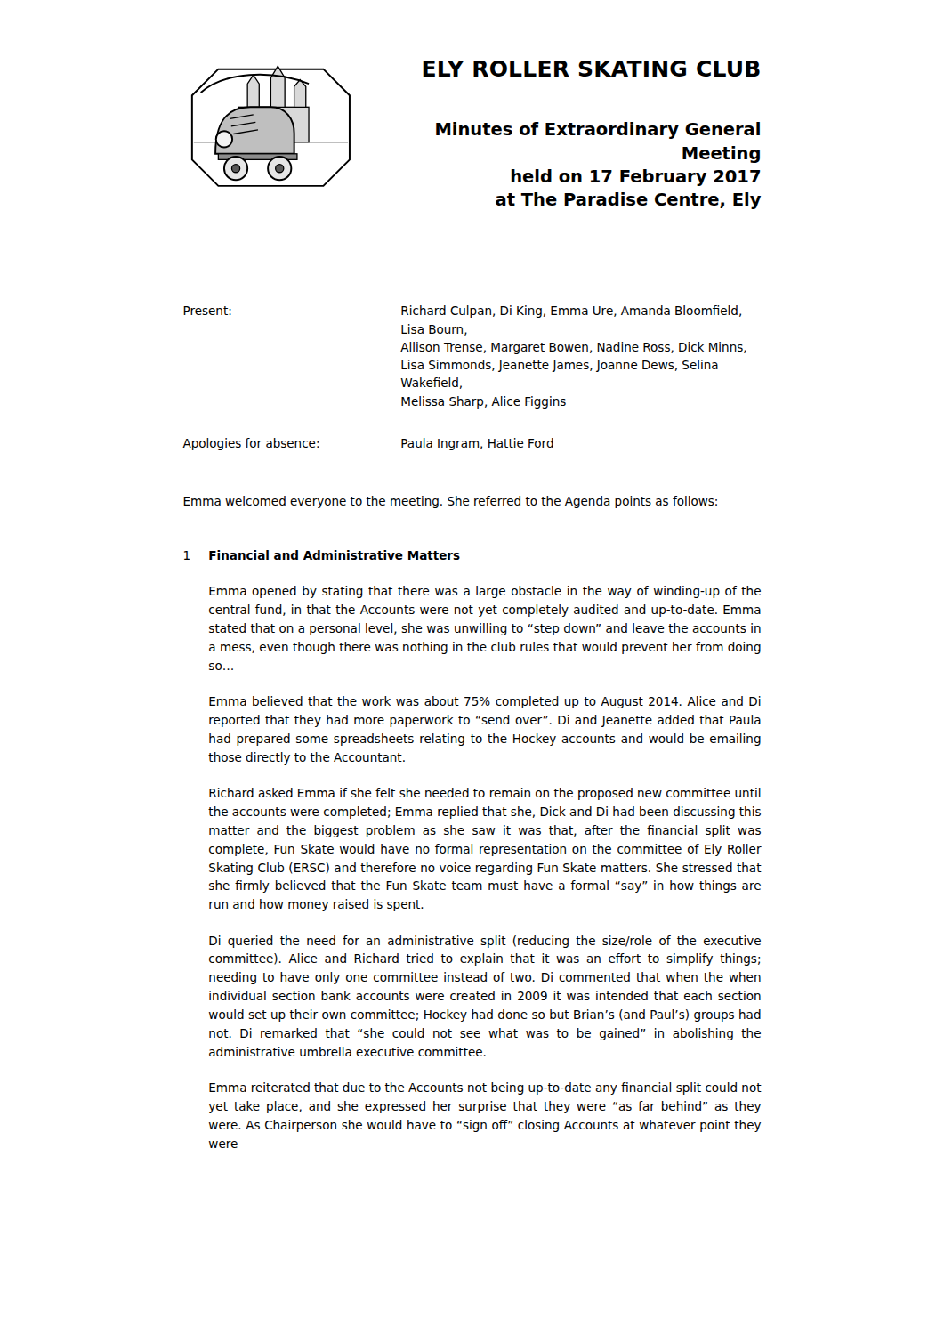Ely Roller Skating Club logo
ELY ROLLER SKATING CLUB
Minutes of Extraordinary General Meeting
held on 17 February 2017
at The Paradise Centre, Ely
| Present: | Richard Culpan, Di King, Emma Ure, Amanda Bloomfield, Lisa Bourn, Allison Trense, Margaret Bowen, Nadine Ross, Dick Minns, Lisa Simmonds, Jeanette James, Joanne Dews, Selina Wakefield, Melissa Sharp, Alice Figgins |
| Apologies for absence: | Paula Ingram, Hattie Ford |
Emma welcomed everyone to the meeting. She referred to the Agenda points as follows:
Financial and Administrative Matters
Emma opened by stating that there was a large obstacle in the way of winding-up of the central fund, in that the Accounts were not yet completely audited and up-to-date. Emma stated that on a personal level, she was unwilling to “step down” and leave the accounts in a mess, even though there was nothing in the club rules that would prevent her from doing so…
Emma believed that the work was about 75% completed up to August 2014. Alice and Di reported that they had more paperwork to “send over”. Di and Jeanette added that Paula had prepared some spreadsheets relating to the Hockey accounts and would be emailing those directly to the Accountant.
Richard asked Emma if she felt she needed to remain on the proposed new committee until the accounts were completed; Emma replied that she, Dick and Di had been discussing this matter and the biggest problem as she saw it was that, after the financial split was complete, Fun Skate would have no formal representation on the committee of Ely Roller Skating Club (ERSC) and therefore no voice regarding Fun Skate matters. She stressed that she firmly believed that the Fun Skate team must have a formal “say” in how things are run and how money raised is spent.
Di queried the need for an administrative split (reducing the size/role of the executive committee). Alice and Richard tried to explain that it was an effort to simplify things; needing to have only one committee instead of two. Di commented that when the when individual section bank accounts were created in 2009 it was intended that each section would set up their own committee; Hockey had done so but Brian’s (and Paul’s) groups had not. Di remarked that “she could not see what was to be gained” in abolishing the administrative umbrella executive committee.
Emma reiterated that due to the Accounts not being up-to-date any financial split could not yet take place, and she expressed her surprise that they were “as far behind” as they were. As Chairperson she would have to “sign off” closing Accounts at whatever point they were